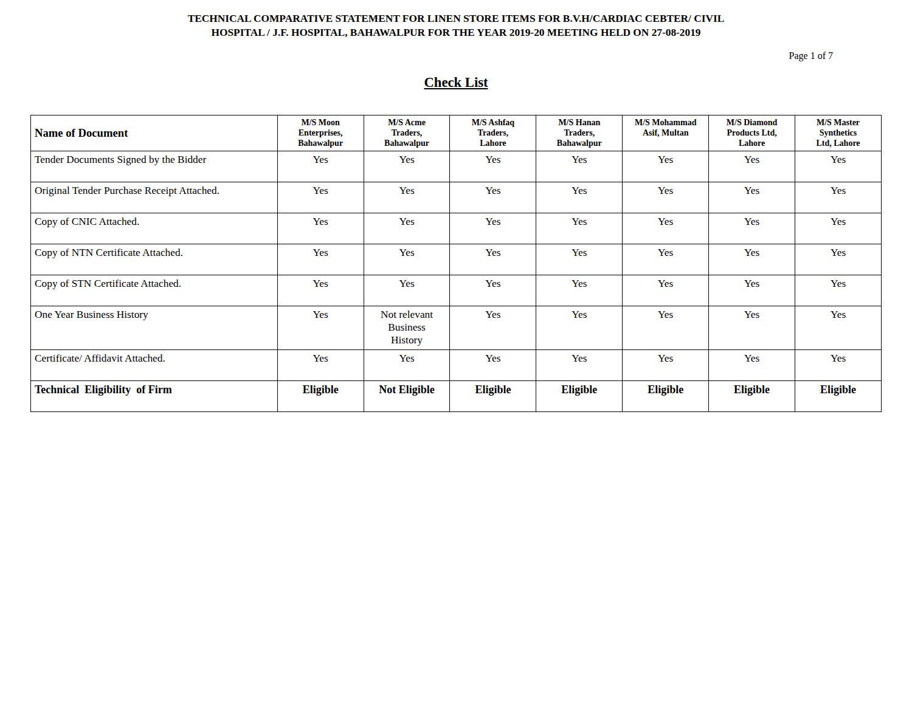TECHNICAL COMPARATIVE STATEMENT FOR LINEN STORE ITEMS FOR B.V.H/CARDIAC CEBTER/ CIVIL
HOSPITAL / J.F. HOSPITAL, BAHAWALPUR FOR THE YEAR 2019-20 MEETING HELD ON 27-08-2019
Page 1 of 7
Check List
| Name of Document | M/S Moon Enterprises, Bahawalpur | M/S Acme Traders, Bahawalpur | M/S Ashfaq Traders, Lahore | M/S Hanan Traders, Bahawalpur | M/S Mohammad Asif, Multan | M/S Diamond Products Ltd, Lahore | M/S Master Synthetics Ltd, Lahore |
| --- | --- | --- | --- | --- | --- | --- | --- |
| Tender Documents Signed by the Bidder | Yes | Yes | Yes | Yes | Yes | Yes | Yes |
| Original Tender Purchase Receipt Attached. | Yes | Yes | Yes | Yes | Yes | Yes | Yes |
| Copy of CNIC Attached. | Yes | Yes | Yes | Yes | Yes | Yes | Yes |
| Copy of NTN Certificate Attached. | Yes | Yes | Yes | Yes | Yes | Yes | Yes |
| Copy of STN Certificate Attached. | Yes | Yes | Yes | Yes | Yes | Yes | Yes |
| One Year Business History | Yes | Not relevant Business History | Yes | Yes | Yes | Yes | Yes |
| Certificate/ Affidavit Attached. | Yes | Yes | Yes | Yes | Yes | Yes | Yes |
| Technical Eligibility of Firm | Eligible | Not Eligible | Eligible | Eligible | Eligible | Eligible | Eligible |